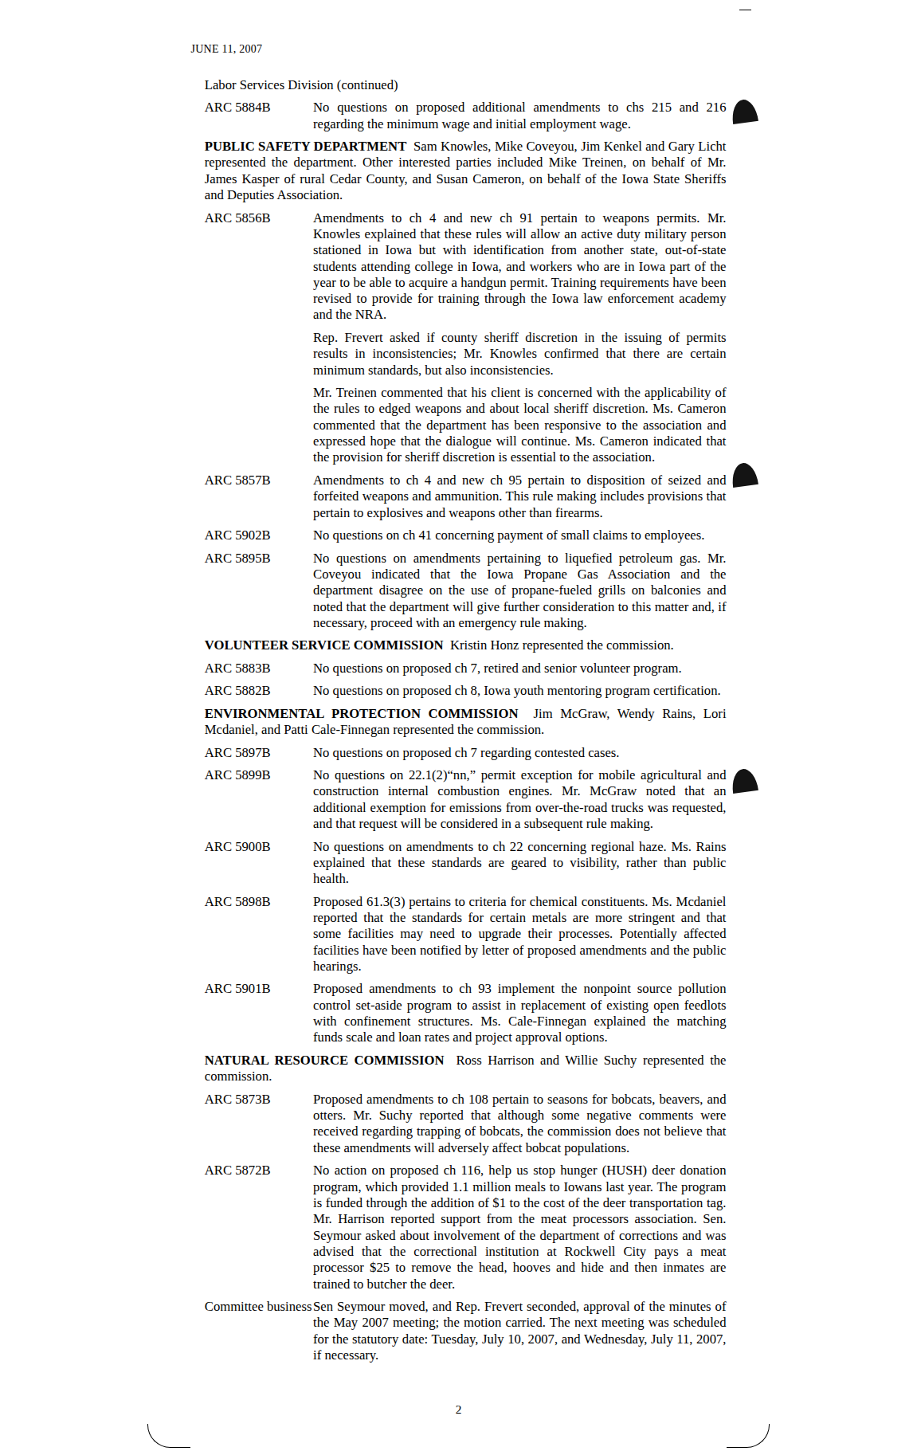JUNE 11, 2007
| Labor Services Division (continued) |
| ARC 5884B | No questions on proposed additional amendments to chs 215 and 216 regarding the minimum wage and initial employment wage. |
| PUBLIC SAFETY DEPARTMENT Sam Knowles, Mike Coveyou, Jim Kenkel and Gary Licht represented the department. Other interested parties included Mike Treinen, on behalf of Mr. James Kasper of rural Cedar County, and Susan Cameron, on behalf of the Iowa State Sheriffs and Deputies Association. |
| ARC 5856B | Amendments to ch 4 and new ch 91 pertain to weapons permits. Mr. Knowles explained that these rules will allow an active duty military person stationed in Iowa but with identification from another state, out-of-state students attending college in Iowa, and workers who are in Iowa part of the year to be able to acquire a handgun permit. Training requirements have been revised to provide for training through the Iowa law enforcement academy and the NRA. Rep. Frevert asked if county sheriff discretion in the issuing of permits results in inconsistencies; Mr. Knowles confirmed that there are certain minimum standards, but also inconsistencies. Mr. Treinen commented that his client is concerned with the applicability of the rules to edged weapons and about local sheriff discretion. Ms. Cameron commented that the department has been responsive to the association and expressed hope that the dialogue will continue. Ms. Cameron indicated that the provision for sheriff discretion is essential to the association. |
| ARC 5857B | Amendments to ch 4 and new ch 95 pertain to disposition of seized and forfeited weapons and ammunition. This rule making includes provisions that pertain to explosives and weapons other than firearms. |
| ARC 5902B | No questions on ch 41 concerning payment of small claims to employees. |
| ARC 5895B | No questions on amendments pertaining to liquefied petroleum gas. Mr. Coveyou indicated that the Iowa Propane Gas Association and the department disagree on the use of propane-fueled grills on balconies and noted that the department will give further consideration to this matter and, if necessary, proceed with an emergency rule making. |
| VOLUNTEER SERVICE COMMISSION Kristin Honz represented the commission. |
| ARC 5883B | No questions on proposed ch 7, retired and senior volunteer program. |
| ARC 5882B | No questions on proposed ch 8, Iowa youth mentoring program certification. |
| ENVIRONMENTAL PROTECTION COMMISSION Jim McGraw, Wendy Rains, Lori Mcdaniel, and Patti Cale-Finnegan represented the commission. |
| ARC 5897B | No questions on proposed ch 7 regarding contested cases. |
| ARC 5899B | No questions on 22.1(2)“nn,” permit exception for mobile agricultural and construction internal combustion engines. Mr. McGraw noted that an additional exemption for emissions from over-the-road trucks was requested, and that request will be considered in a subsequent rule making. |
| ARC 5900B | No questions on amendments to ch 22 concerning regional haze. Ms. Rains explained that these standards are geared to visibility, rather than public health. |
| ARC 5898B | Proposed 61.3(3) pertains to criteria for chemical constituents. Ms. Mcdaniel reported that the standards for certain metals are more stringent and that some facilities may need to upgrade their processes. Potentially affected facilities have been notified by letter of proposed amendments and the public hearings. |
| ARC 5901B | Proposed amendments to ch 93 implement the nonpoint source pollution control set-aside program to assist in replacement of existing open feedlots with confinement structures. Ms. Cale-Finnegan explained the matching funds scale and loan rates and project approval options. |
| NATURAL RESOURCE COMMISSION Ross Harrison and Willie Suchy represented the commission. |
| ARC 5873B | Proposed amendments to ch 108 pertain to seasons for bobcats, beavers, and otters. Mr. Suchy reported that although some negative comments were received regarding trapping of bobcats, the commission does not believe that these amendments will adversely affect bobcat populations. |
| ARC 5872B | No action on proposed ch 116, help us stop hunger (HUSH) deer donation program, which provided 1.1 million meals to Iowans last year. The program is funded through the addition of $1 to the cost of the deer transportation tag. Mr. Harrison reported support from the meat processors association. Sen. Seymour asked about involvement of the department of corrections and was advised that the correctional institution at Rockwell City pays a meat processor $25 to remove the head, hooves and hide and then inmates are trained to butcher the deer. |
| Committee business | Sen Seymour moved, and Rep. Frevert seconded, approval of the minutes of the May 2007 meeting; the motion carried. The next meeting was scheduled for the statutory date: Tuesday, July 10, 2007, and Wednesday, July 11, 2007, if necessary. |
2